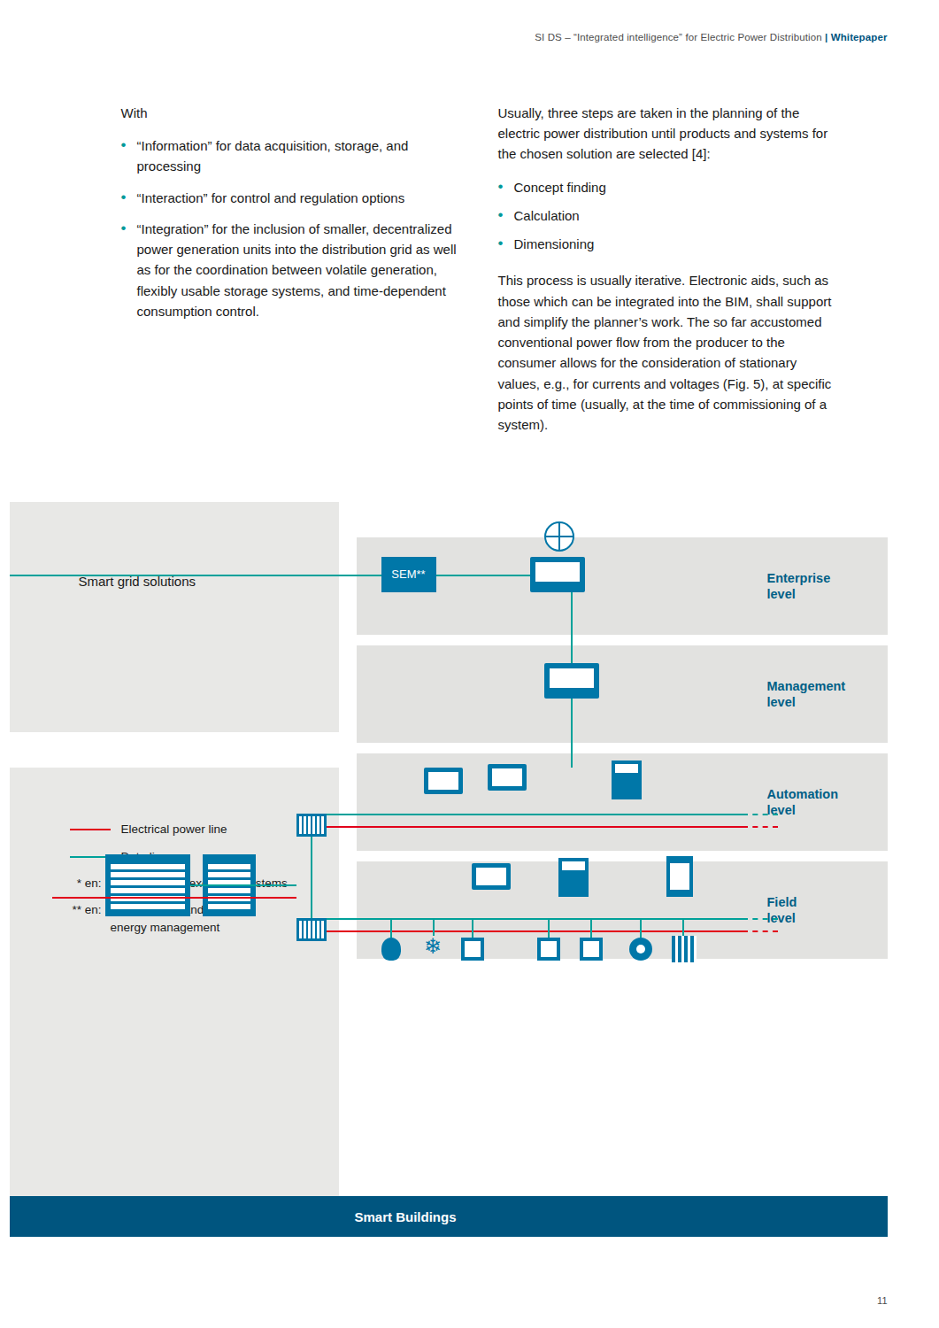SI DS – “Integrated intelligence” for Electric Power Distribution | Whitepaper
With
“Information” for data acquisition, storage, and processing
“Interaction” for control and regulation options
“Integration” for the inclusion of smaller, decentralized power generation units into the distribution grid as well as for the coordination between volatile generation, flexibly usable storage systems, and time-dependent consumption control.
Usually, three steps are taken in the planning of the electric power distribution until products and systems for the chosen solution are selected [4]:
Concept finding
Calculation
Dimensioning
This process is usually iterative. Electronic aids, such as those which can be integrated into the BIM, shall support and simplify the planner’s work. The so far accustomed conventional power flow from the producer to the consumer allows for the consideration of stationary values, e.g., for currents and voltages (Fig. 5), at specific points of time (usually, at the time of commissioning of a system).
Smart grid solutions
Electrical power line
Data line
* en:
Manufacturing execution systems
** en:
Sustainability and
energy management
Enterprise
level
Management
level
Automation
level
Field
level
SEM**
❄
Smart Buildings
11